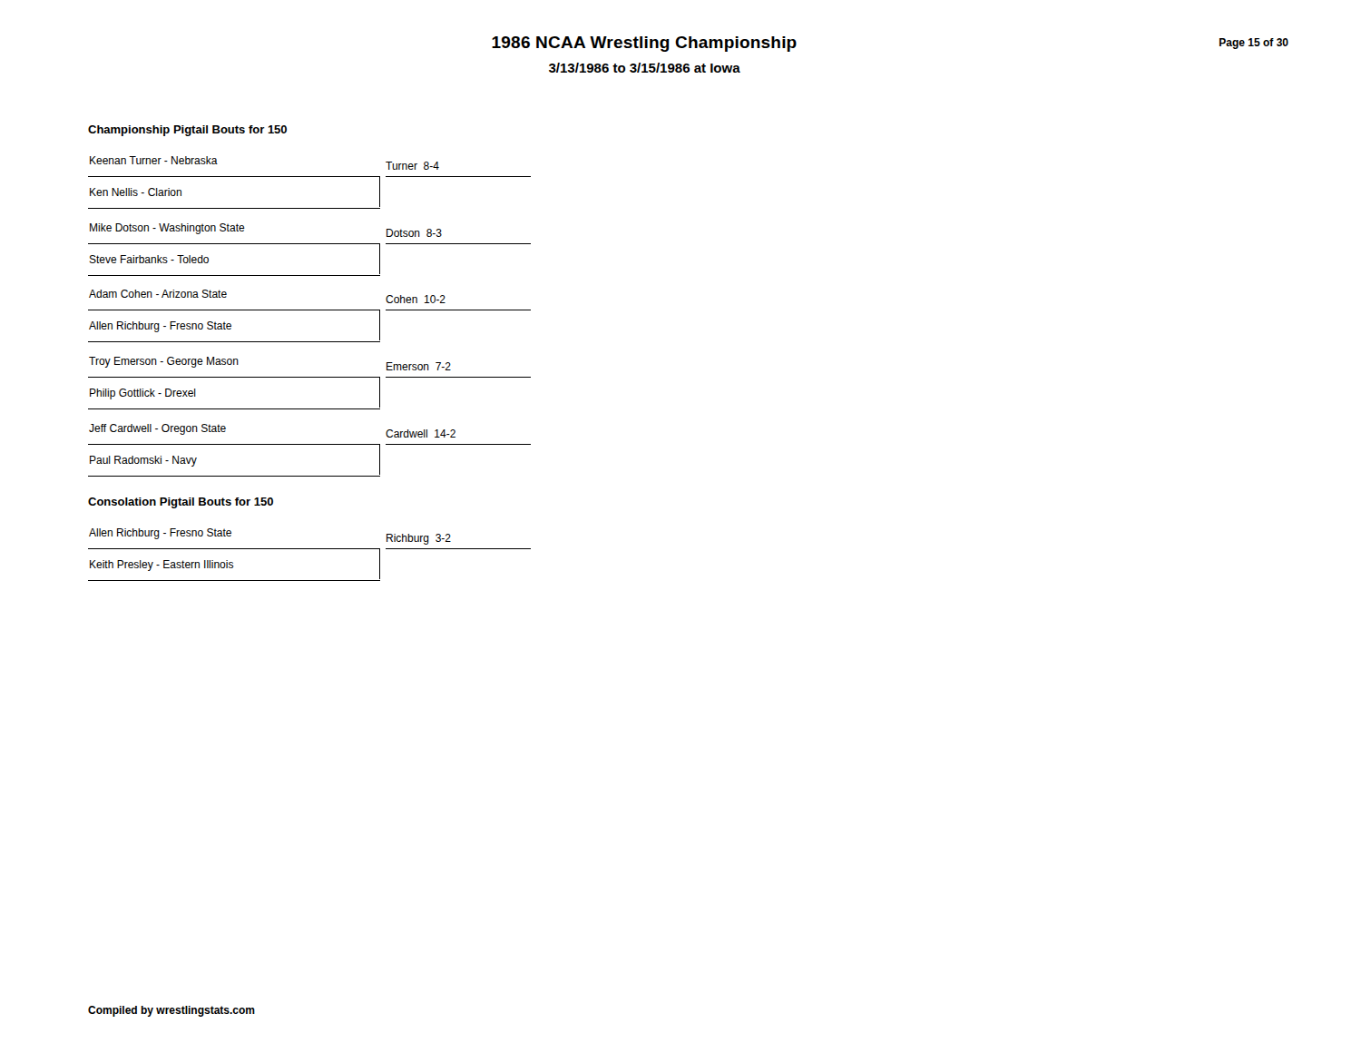Page 15 of 30
1986 NCAA Wrestling Championship
3/13/1986 to 3/15/1986 at Iowa
Championship Pigtail Bouts for 150
Keenan Turner - Nebraska
Ken Nellis - Clarion
Turner 8-4
Mike Dotson - Washington State
Steve Fairbanks - Toledo
Dotson 8-3
Adam Cohen - Arizona State
Allen Richburg - Fresno State
Cohen 10-2
Troy Emerson - George Mason
Philip Gottlick - Drexel
Emerson 7-2
Jeff Cardwell - Oregon State
Paul Radomski - Navy
Cardwell 14-2
Consolation Pigtail Bouts for 150
Allen Richburg - Fresno State
Keith Presley - Eastern Illinois
Richburg 3-2
Compiled by wrestlingstats.com